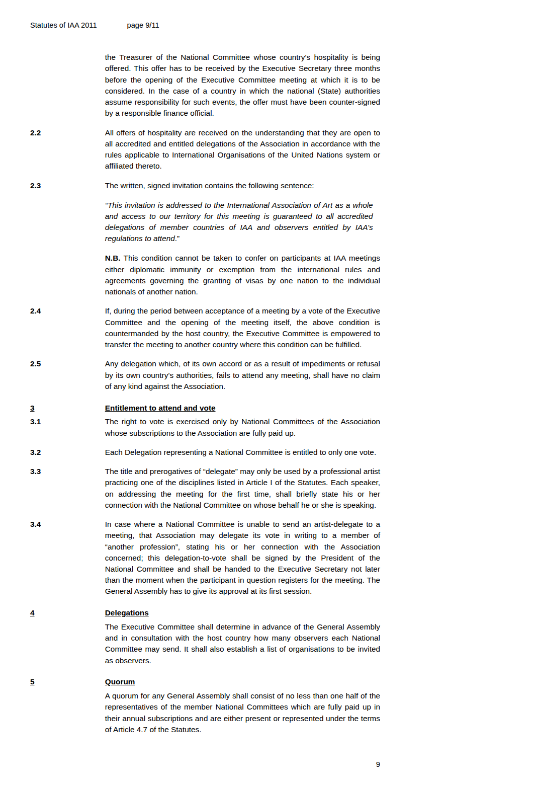Statutes of IAA 2011 page 9/11
the Treasurer of the National Committee whose country’s hospitality is being offered. This offer has to be received by the Executive Secretary three months before the opening of the Executive Committee meeting at which it is to be considered. In the case of a country in which the national (State) authorities assume responsibility for such events, the offer must have been counter-signed by a responsible finance official.
2.2
All offers of hospitality are received on the understanding that they are open to all accredited and entitled delegations of the Association in accordance with the rules applicable to International Organisations of the United Nations system or affiliated thereto.
2.3
The written, signed invitation contains the following sentence:
“This invitation is addressed to the International Association of Art as a whole and access to our territory for this meeting is guaranteed to all accredited delegations of member countries of IAA and observers entitled by IAA’s regulations to attend.”
N.B. This condition cannot be taken to confer on participants at IAA meetings either diplomatic immunity or exemption from the international rules and agreements governing the granting of visas by one nation to the individual nationals of another nation.
2.4
If, during the period between acceptance of a meeting by a vote of the Executive Committee and the opening of the meeting itself, the above condition is countermanded by the host country, the Executive Committee is empowered to transfer the meeting to another country where this condition can be fulfilled.
2.5
Any delegation which, of its own accord or as a result of impediments or refusal by its own country’s authorities, fails to attend any meeting, shall have no claim of any kind against the Association.
3
Entitlement to attend and vote
3.1
The right to vote is exercised only by National Committees of the Association whose subscriptions to the Association are fully paid up.
3.2
Each Delegation representing a National Committee is entitled to only one vote.
3.3
The title and prerogatives of “delegate” may only be used by a professional artist practicing one of the disciplines listed in Article I of the Statutes. Each speaker, on addressing the meeting for the first time, shall briefly state his or her connection with the National Committee on whose behalf he or she is speaking.
3.4
In case where a National Committee is unable to send an artist-delegate to a meeting, that Association may delegate its vote in writing to a member of “another profession”, stating his or her connection with the Association concerned; this delegation-to-vote shall be signed by the President of the National Committee and shall be handed to the Executive Secretary not later than the moment when the participant in question registers for the meeting. The General Assembly has to give its approval at its first session.
4
Delegations
The Executive Committee shall determine in advance of the General Assembly and in consultation with the host country how many observers each National Committee may send. It shall also establish a list of organisations to be invited as observers.
5
Quorum
A quorum for any General Assembly shall consist of no less than one half of the representatives of the member National Committees which are fully paid up in their annual subscriptions and are either present or represented under the terms of Article 4.7 of the Statutes.
9